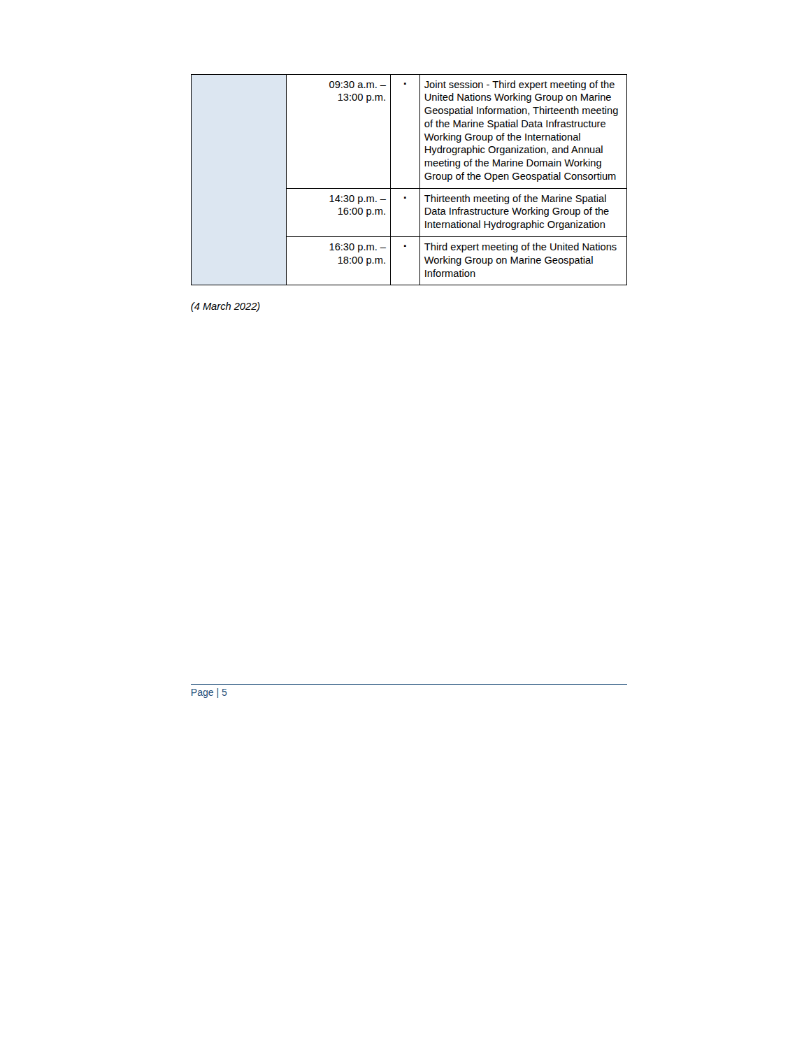| | 09:30 a.m. – 13:00 p.m. | ▪ | Joint session - Third expert meeting of the United Nations Working Group on Marine Geospatial Information, Thirteenth meeting of the Marine Spatial Data Infrastructure Working Group of the International Hydrographic Organization, and Annual meeting of the Marine Domain Working Group of the Open Geospatial Consortium |
| 14:30 p.m. – 16:00 p.m. | ▪ | Thirteenth meeting of the Marine Spatial Data Infrastructure Working Group of the International Hydrographic Organization |
| 16:30 p.m. – 18:00 p.m. | ▪ | Third expert meeting of the United Nations Working Group on Marine Geospatial Information |
(4 March 2022)
Page | 5